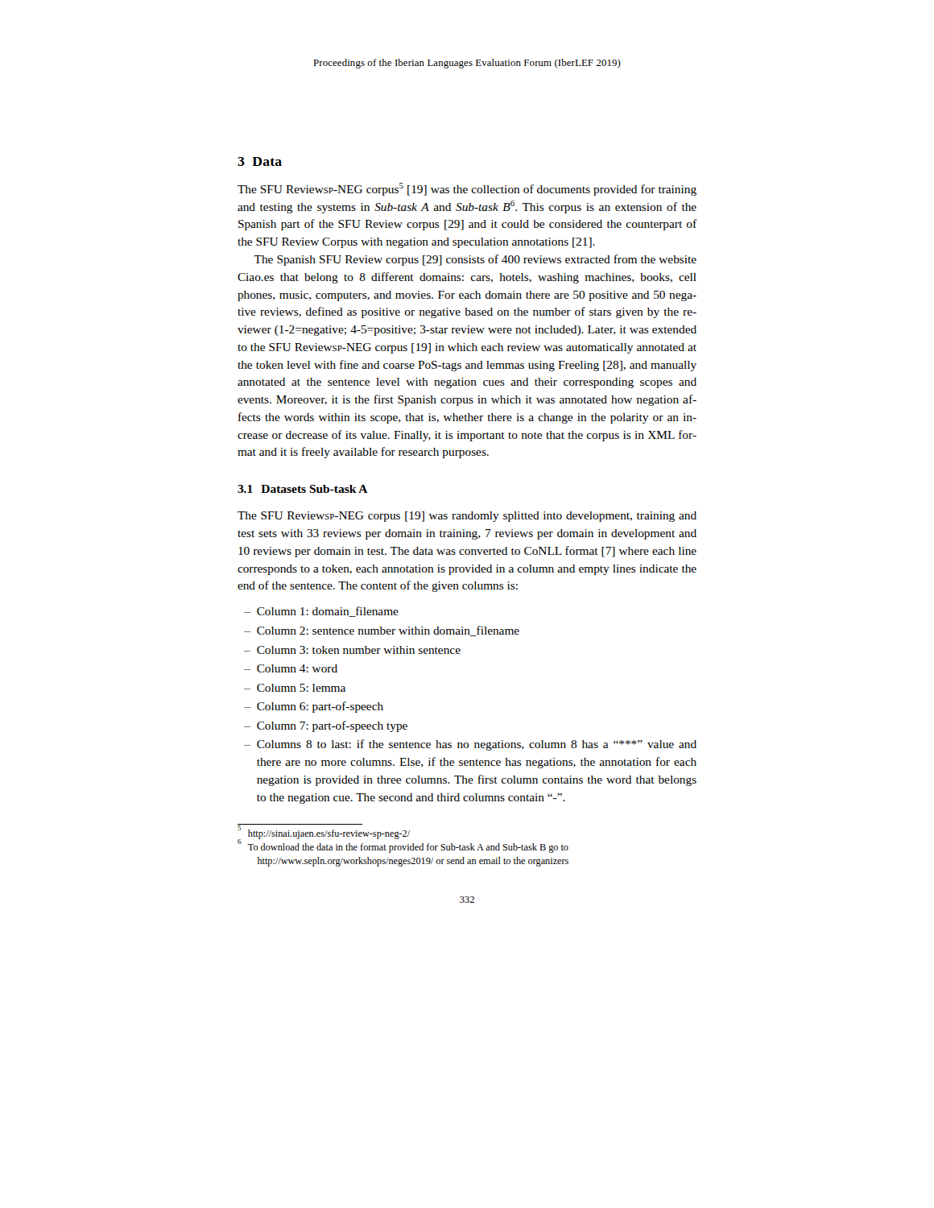Proceedings of the Iberian Languages Evaluation Forum (IberLEF 2019)
3 Data
The SFU Reviewsp-NEG corpus5 [19] was the collection of documents provided for training and testing the systems in Sub-task A and Sub-task B6. This corpus is an extension of the Spanish part of the SFU Review corpus [29] and it could be considered the counterpart of the SFU Review Corpus with negation and speculation annotations [21].
The Spanish SFU Review corpus [29] consists of 400 reviews extracted from the website Ciao.es that belong to 8 different domains: cars, hotels, washing machines, books, cell phones, music, computers, and movies. For each domain there are 50 positive and 50 negative reviews, defined as positive or negative based on the number of stars given by the reviewer (1-2=negative; 4-5=positive; 3-star review were not included). Later, it was extended to the SFU Reviewsp-NEG corpus [19] in which each review was automatically annotated at the token level with fine and coarse PoS-tags and lemmas using Freeling [28], and manually annotated at the sentence level with negation cues and their corresponding scopes and events. Moreover, it is the first Spanish corpus in which it was annotated how negation affects the words within its scope, that is, whether there is a change in the polarity or an increase or decrease of its value. Finally, it is important to note that the corpus is in XML format and it is freely available for research purposes.
3.1 Datasets Sub-task A
The SFU Reviewsp-NEG corpus [19] was randomly splitted into development, training and test sets with 33 reviews per domain in training, 7 reviews per domain in development and 10 reviews per domain in test. The data was converted to CoNLL format [7] where each line corresponds to a token, each annotation is provided in a column and empty lines indicate the end of the sentence. The content of the given columns is:
Column 1: domain_filename
Column 2: sentence number within domain_filename
Column 3: token number within sentence
Column 4: word
Column 5: lemma
Column 6: part-of-speech
Column 7: part-of-speech type
Columns 8 to last: if the sentence has no negations, column 8 has a “***” value and there are no more columns. Else, if the sentence has negations, the annotation for each negation is provided in three columns. The first column contains the word that belongs to the negation cue. The second and third columns contain “-”.
5 http://sinai.ujaen.es/sfu-review-sp-neg-2/
6 To download the data in the format provided for Sub-task A and Sub-task B go to
http://www.sepln.org/workshops/neges2019/ or send an email to the organizers
332